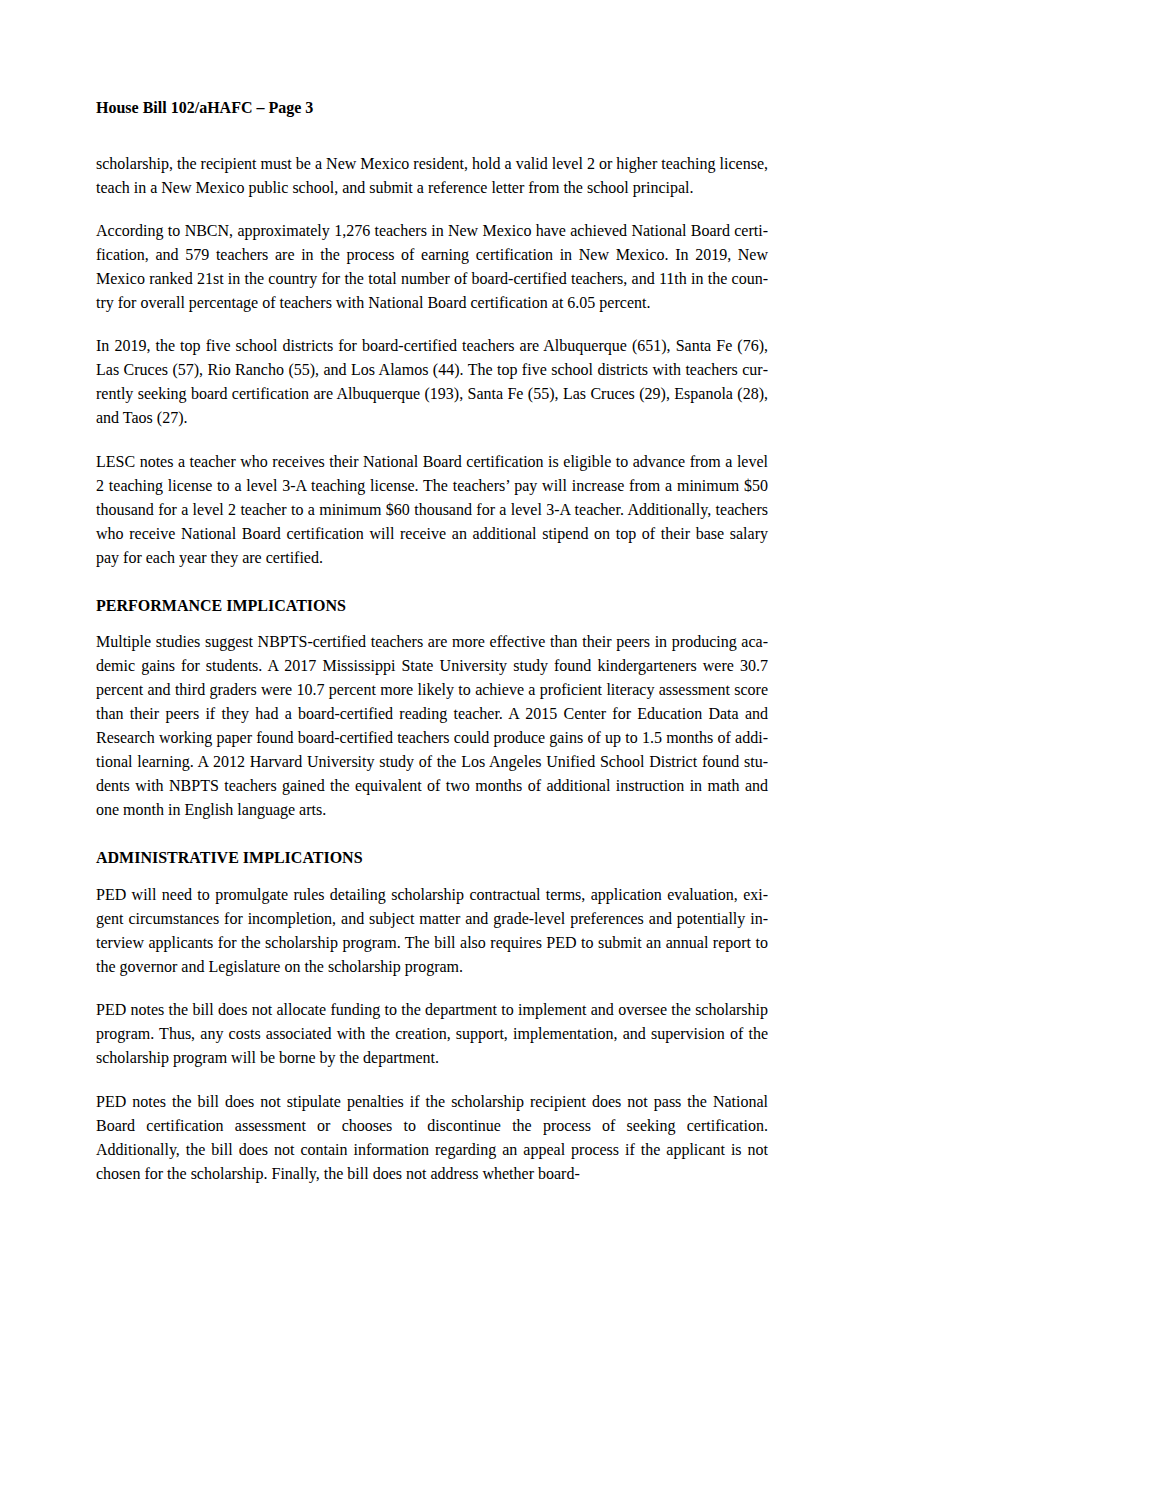House Bill 102/aHAFC – Page 3
scholarship, the recipient must be a New Mexico resident, hold a valid level 2 or higher teaching license, teach in a New Mexico public school, and submit a reference letter from the school principal.
According to NBCN, approximately 1,276 teachers in New Mexico have achieved National Board certification, and 579 teachers are in the process of earning certification in New Mexico. In 2019, New Mexico ranked 21st in the country for the total number of board-certified teachers, and 11th in the country for overall percentage of teachers with National Board certification at 6.05 percent.
In 2019, the top five school districts for board-certified teachers are Albuquerque (651), Santa Fe (76), Las Cruces (57), Rio Rancho (55), and Los Alamos (44). The top five school districts with teachers currently seeking board certification are Albuquerque (193), Santa Fe (55), Las Cruces (29), Espanola (28), and Taos (27).
LESC notes a teacher who receives their National Board certification is eligible to advance from a level 2 teaching license to a level 3-A teaching license. The teachers’ pay will increase from a minimum $50 thousand for a level 2 teacher to a minimum $60 thousand for a level 3-A teacher. Additionally, teachers who receive National Board certification will receive an additional stipend on top of their base salary pay for each year they are certified.
Performance Implications
Multiple studies suggest NBPTS-certified teachers are more effective than their peers in producing academic gains for students. A 2017 Mississippi State University study found kindergarteners were 30.7 percent and third graders were 10.7 percent more likely to achieve a proficient literacy assessment score than their peers if they had a board-certified reading teacher. A 2015 Center for Education Data and Research working paper found board-certified teachers could produce gains of up to 1.5 months of additional learning. A 2012 Harvard University study of the Los Angeles Unified School District found students with NBPTS teachers gained the equivalent of two months of additional instruction in math and one month in English language arts.
Administrative Implications
PED will need to promulgate rules detailing scholarship contractual terms, application evaluation, exigent circumstances for incompletion, and subject matter and grade-level preferences and potentially interview applicants for the scholarship program. The bill also requires PED to submit an annual report to the governor and Legislature on the scholarship program.
PED notes the bill does not allocate funding to the department to implement and oversee the scholarship program. Thus, any costs associated with the creation, support, implementation, and supervision of the scholarship program will be borne by the department.
PED notes the bill does not stipulate penalties if the scholarship recipient does not pass the National Board certification assessment or chooses to discontinue the process of seeking certification. Additionally, the bill does not contain information regarding an appeal process if the applicant is not chosen for the scholarship. Finally, the bill does not address whether board-